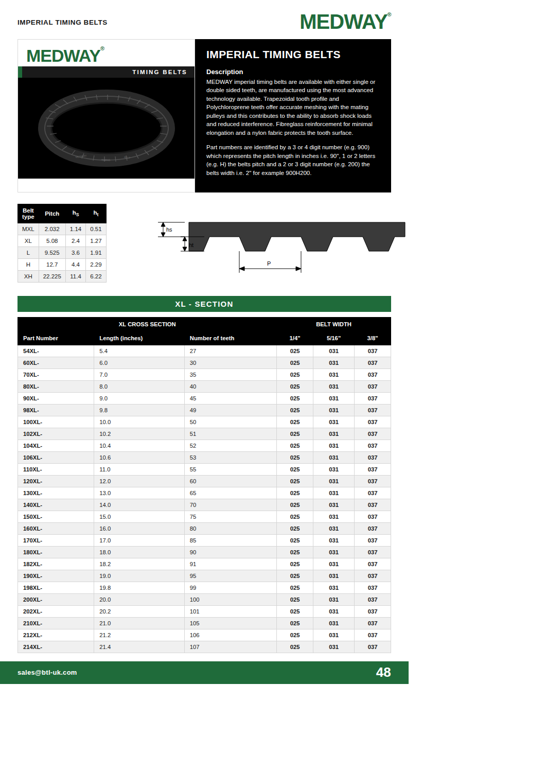IMPERIAL TIMING BELTS
MEDWAY®
MEDWAY®
TIMING BELTS
MEDWAY TIMING BELT
IMPERIAL TIMING BELTS
Description
MEDWAY imperial timing belts are available with either single or double sided teeth, are manufactured using the most advanced technology available. Trapezoidal tooth profile and Polychloroprene teeth offer accurate meshing with the mating pulleys and this contributes to the ability to absorb shock loads and reduced interference. Fibreglass reinforcement for minimal elongation and a nylon fabric protects the tooth surface.
Part numbers are identified by a 3 or 4 digit number (e.g. 900) which represents the pitch length in inches i.e. 90", 1 or 2 letters (e.g. H) the belts pitch and a 2 or 3 digit number (e.g. 200) the belts width i.e. 2" for example 900H200.
| Belt type | Pitch | h S | h t |
| --- | --- | --- | --- |
| MXL | 2.032 | 1.14 | 0.51 |
| XL | 5.08 | 2.4 | 1.27 |
| L | 9.525 | 3.6 | 1.91 |
| H | 12.7 | 4.4 | 2.29 |
| XH | 22.225 | 11.4 | 6.22 |
hs ht P
XL - SECTION
| XL CROSS SECTION | BELT WIDTH |
| --- | --- |
| Part Number | Length (inches) | Number of teeth | 1/4" | 5/16" | 3/8" |
| 54XL- | 5.4 | 27 | 025 | 031 | 037 |
| 60XL- | 6.0 | 30 | 025 | 031 | 037 |
| 70XL- | 7.0 | 35 | 025 | 031 | 037 |
| 80XL- | 8.0 | 40 | 025 | 031 | 037 |
| 90XL- | 9.0 | 45 | 025 | 031 | 037 |
| 98XL- | 9.8 | 49 | 025 | 031 | 037 |
| 100XL- | 10.0 | 50 | 025 | 031 | 037 |
| 102XL- | 10.2 | 51 | 025 | 031 | 037 |
| 104XL- | 10.4 | 52 | 025 | 031 | 037 |
| 106XL- | 10.6 | 53 | 025 | 031 | 037 |
| 110XL- | 11.0 | 55 | 025 | 031 | 037 |
| 120XL- | 12.0 | 60 | 025 | 031 | 037 |
| 130XL- | 13.0 | 65 | 025 | 031 | 037 |
| 140XL- | 14.0 | 70 | 025 | 031 | 037 |
| 150XL- | 15.0 | 75 | 025 | 031 | 037 |
| 160XL- | 16.0 | 80 | 025 | 031 | 037 |
| 170XL- | 17.0 | 85 | 025 | 031 | 037 |
| 180XL- | 18.0 | 90 | 025 | 031 | 037 |
| 182XL- | 18.2 | 91 | 025 | 031 | 037 |
| 190XL- | 19.0 | 95 | 025 | 031 | 037 |
| 198XL- | 19.8 | 99 | 025 | 031 | 037 |
| 200XL- | 20.0 | 100 | 025 | 031 | 037 |
| 202XL- | 20.2 | 101 | 025 | 031 | 037 |
| 210XL- | 21.0 | 105 | 025 | 031 | 037 |
| 212XL- | 21.2 | 106 | 025 | 031 | 037 |
| 214XL- | 21.4 | 107 | 025 | 031 | 037 |
sales@btl-uk.com
48